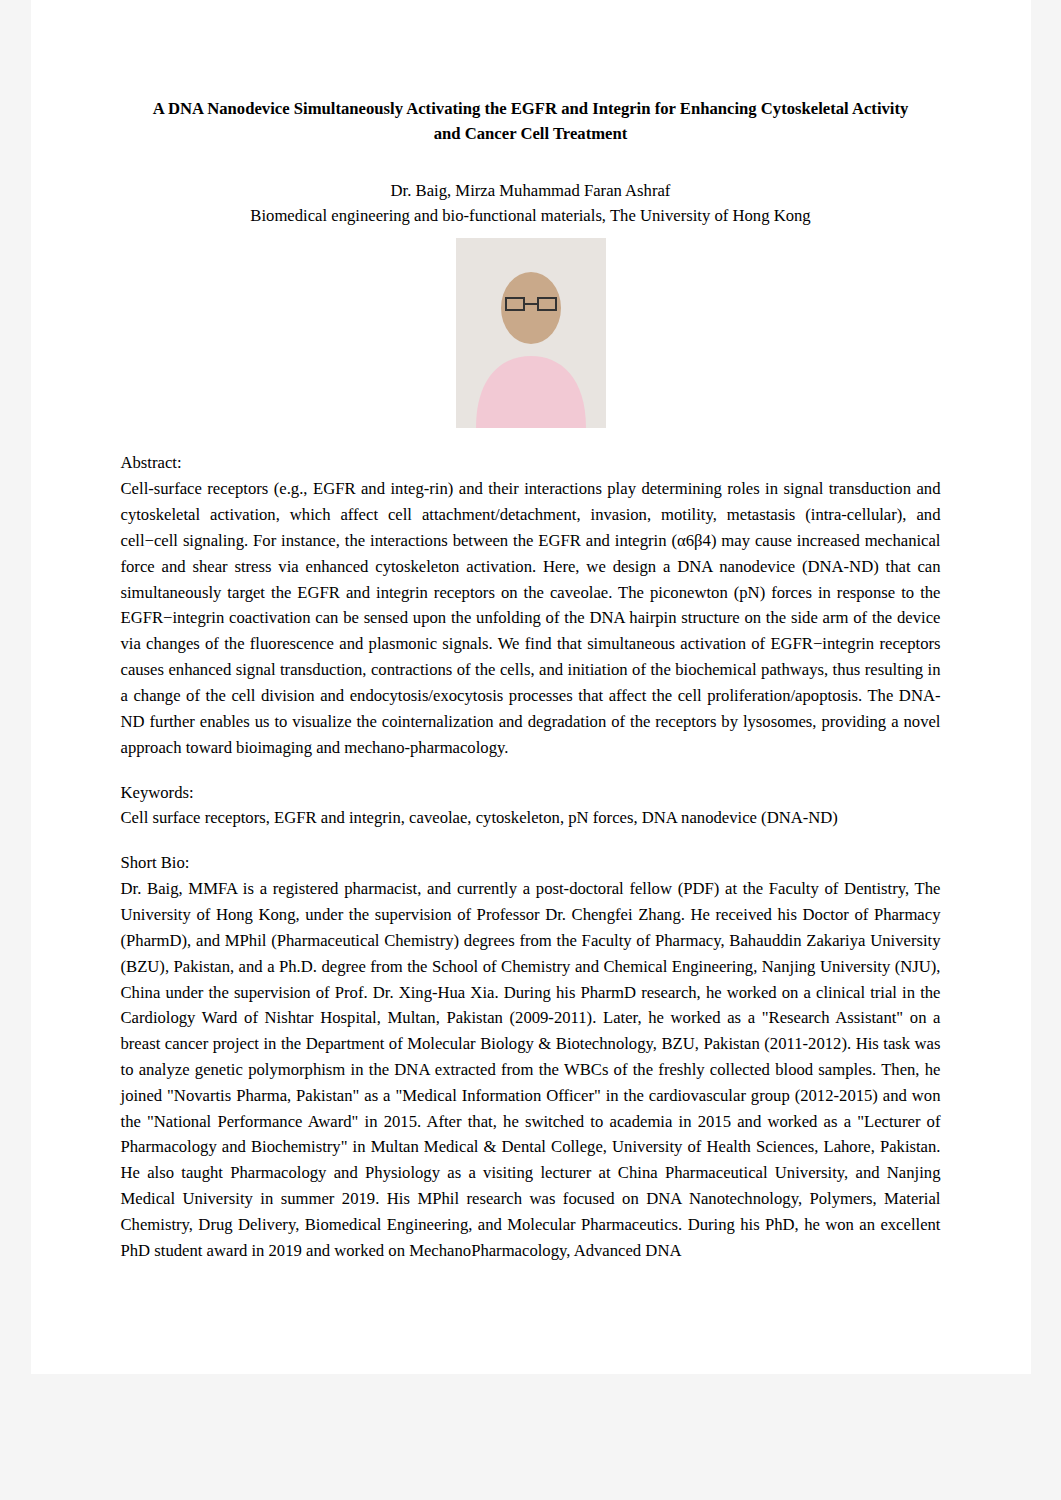A DNA Nanodevice Simultaneously Activating the EGFR and Integrin for Enhancing Cytoskeletal Activity
and Cancer Cell Treatment
Dr. Baig, Mirza Muhammad Faran Ashraf
Biomedical engineering and bio-functional materials, The University of Hong Kong
Abstract:
Cell-surface receptors (e.g., EGFR and integ-rin) and their interactions play determining roles in signal transduction and cytoskeletal activation, which affect cell attachment/detachment, invasion, motility, metastasis (intra-cellular), and cell−cell signaling. For instance, the interactions between the EGFR and integrin (α6β4) may cause increased mechanical force and shear stress via enhanced cytoskeleton activation. Here, we design a DNA nanodevice (DNA-ND) that can simultaneously target the EGFR and integrin receptors on the caveolae. The piconewton (pN) forces in response to the EGFR−integrin coactivation can be sensed upon the unfolding of the DNA hairpin structure on the side arm of the device via changes of the fluorescence and plasmonic signals. We find that simultaneous activation of EGFR−integrin receptors causes enhanced signal transduction, contractions of the cells, and initiation of the biochemical pathways, thus resulting in a change of the cell division and endocytosis/exocytosis processes that affect the cell proliferation/apoptosis. The DNA-ND further enables us to visualize the cointernalization and degradation of the receptors by lysosomes, providing a novel approach toward bioimaging and mechano-pharmacology.
Keywords:
Cell surface receptors, EGFR and integrin, caveolae, cytoskeleton, pN forces, DNA nanodevice (DNA-ND)
Short Bio:
Dr. Baig, MMFA is a registered pharmacist, and currently a post-doctoral fellow (PDF) at the Faculty of Dentistry, The University of Hong Kong, under the supervision of Professor Dr. Chengfei Zhang. He received his Doctor of Pharmacy (PharmD), and MPhil (Pharmaceutical Chemistry) degrees from the Faculty of Pharmacy, Bahauddin Zakariya University (BZU), Pakistan, and a Ph.D. degree from the School of Chemistry and Chemical Engineering, Nanjing University (NJU), China under the supervision of Prof. Dr. Xing-Hua Xia. During his PharmD research, he worked on a clinical trial in the Cardiology Ward of Nishtar Hospital, Multan, Pakistan (2009-2011). Later, he worked as a "Research Assistant" on a breast cancer project in the Department of Molecular Biology & Biotechnology, BZU, Pakistan (2011-2012). His task was to analyze genetic polymorphism in the DNA extracted from the WBCs of the freshly collected blood samples. Then, he joined "Novartis Pharma, Pakistan" as a "Medical Information Officer" in the cardiovascular group (2012-2015) and won the "National Performance Award" in 2015. After that, he switched to academia in 2015 and worked as a "Lecturer of Pharmacology and Biochemistry" in Multan Medical & Dental College, University of Health Sciences, Lahore, Pakistan. He also taught Pharmacology and Physiology as a visiting lecturer at China Pharmaceutical University, and Nanjing Medical University in summer 2019. His MPhil research was focused on DNA Nanotechnology, Polymers, Material Chemistry, Drug Delivery, Biomedical Engineering, and Molecular Pharmaceutics. During his PhD, he won an excellent PhD student award in 2019 and worked on MechanoPharmacology, Advanced DNA